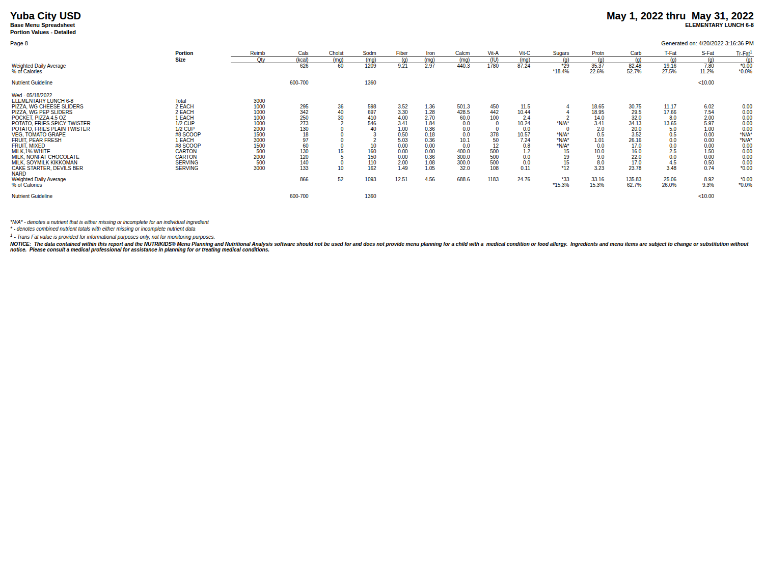Yuba City USD May 1, 2022 thru May 31, 2022
Base Menu Spreadsheet ELEMENTARY LUNCH 6-8
Portion Values - Detailed
Page 8 Generated on: 4/20/2022 3:16:36 PM
| | Portion | Reimb | Cals | Cholst | Sodm | Fiber | Iron | Calcm | Vit-A | Vit-C | Sugars | Protn | Carb | T-Fat | S-Fat | Tr-Fat 1 |
| --- | --- | --- | --- | --- | --- | --- | --- | --- | --- | --- | --- | --- | --- | --- | --- | --- |
| | Size | Qty | (kcal) | (mg) | (mg) | (g) | (mg) | (mg) | (IU) | (mg) | (g) | (g) | (g) | (g) | (g) | (g) |
| Weighted Daily Average | | | 626 | 60 | 1209 | 9.21 | 2.97 | 440.3 | 1780 | 87.24 | *29 | 35.37 | 82.48 | 19.16 | 7.80 | *0.00 |
| % of Calories | | | | | | | | | | | *18.4% | 22.6% | 52.7% | 27.5% | 11.2% | *0.0% |
| Nutrient Guideline | | | 600-700 | | 1360 | | | | | | | | | | <10.00 | |
| Wed - 05/18/2022 | | | | | | | | | | | | | | | | |
| ELEMENTARY LUNCH 6-8 | Total | 3000 | | | | | | | | | | | | | | |
| PIZZA, WG CHEESE SLIDERS | 2 EACH | 1000 | 295 | 36 | 598 | 3.52 | 1.36 | 501.3 | 450 | 11.5 | 4 | 18.65 | 30.75 | 11.17 | 6.02 | 0.00 |
| PIZZA, WG PEP SLIDERS | 2 EACH | 1000 | 342 | 40 | 697 | 3.30 | 1.28 | 428.5 | 442 | 10.44 | 4 | 18.95 | 29.5 | 17.66 | 7.54 | 0.00 |
| POCKET, PIZZA 4.5 OZ | 1 EACH | 1000 | 250 | 30 | 410 | 4.00 | 2.70 | 60.0 | 100 | 2.4 | 2 | 14.0 | 32.0 | 8.0 | 2.00 | 0.00 |
| POTATO, FRIES SPICY TWISTER | 1/2 CUP | 1000 | 273 | 2 | 546 | 3.41 | 1.84 | 0.0 | 0 | 10.24 | *N/A* | 3.41 | 34.13 | 13.65 | 5.97 | 0.00 |
| POTATO, FRIES PLAIN TWISTER | 1/2 CUP | 2000 | 130 | 0 | 40 | 1.00 | 0.36 | 0.0 | 0 | 0.0 | 0 | 2.0 | 20.0 | 5.0 | 1.00 | 0.00 |
| VEG, TOMATO GRAPE | #8 SCOOP | 1500 | 18 | 0 | 3 | 0.50 | 0.18 | 0.0 | 378 | 10.57 | *N/A* | 0.5 | 3.52 | 0.5 | 0.00 | *N/A* |
| FRUIT, PEAR FRESH | 1 EACH | 3000 | 97 | 0 | 2 | 5.03 | 0.36 | 10.1 | 50 | 7.24 | *N/A* | 1.01 | 26.16 | 0.0 | 0.00 | *N/A* |
| FRUIT, MIXED | #8 SCOOP | 1500 | 60 | 0 | 10 | 0.00 | 0.00 | 0.0 | 12 | 0.8 | *N/A* | 0.0 | 17.0 | 0.0 | 0.00 | 0.00 |
| MILK,1% WHITE | CARTON | 500 | 130 | 15 | 160 | 0.00 | 0.00 | 400.0 | 500 | 1.2 | 15 | 10.0 | 16.0 | 2.5 | 1.50 | 0.00 |
| MILK, NONFAT CHOCOLATE | CARTON | 2000 | 120 | 5 | 150 | 0.00 | 0.36 | 300.0 | 500 | 0.0 | 19 | 9.0 | 22.0 | 0.0 | 0.00 | 0.00 |
| MILK, SOYMILK KIKKOMAN | SERVING | 500 | 140 | 0 | 110 | 2.00 | 1.08 | 300.0 | 500 | 0.0 | 15 | 8.0 | 17.0 | 4.5 | 0.50 | 0.00 |
| CAKE STARTER, DEVILS BER | SERVING | 3000 | 133 | 10 | 162 | 1.49 | 1.05 | 32.0 | 108 | 0.11 | *12 | 3.23 | 23.78 | 3.48 | 0.74 | *0.00 |
| NARD | | | | | | | | | | | | | | | | |
| Weighted Daily Average | | | 866 | 52 | 1093 | 12.51 | 4.56 | 688.6 | 1183 | 24.76 | *33 | 33.16 | 135.83 | 25.06 | 8.92 | *0.00 |
| % of Calories | | | | | | | | | | | *15.3% | 15.3% | 62.7% | 26.0% | 9.3% | *0.0% |
| Nutrient Guideline | | | 600-700 | | 1360 | | | | | | | | | | <10.00 | |
*N/A* - denotes a nutrient that is either missing or incomplete for an individual ingredient
* - denotes combined nutrient totals with either missing or incomplete nutrient data
1 - Trans Fat value is provided for informational purposes only, not for monitoring purposes.
NOTICE: The data contained within this report and the NUTRIKIDS® Menu Planning and Nutritional Analysis software should not be used for and does not provide menu planning for a child with a medical condition or food allergy. Ingredients and menu items are subject to change or substitution without notice. Please consult a medical professional for assistance in planning for or treating medical conditions.